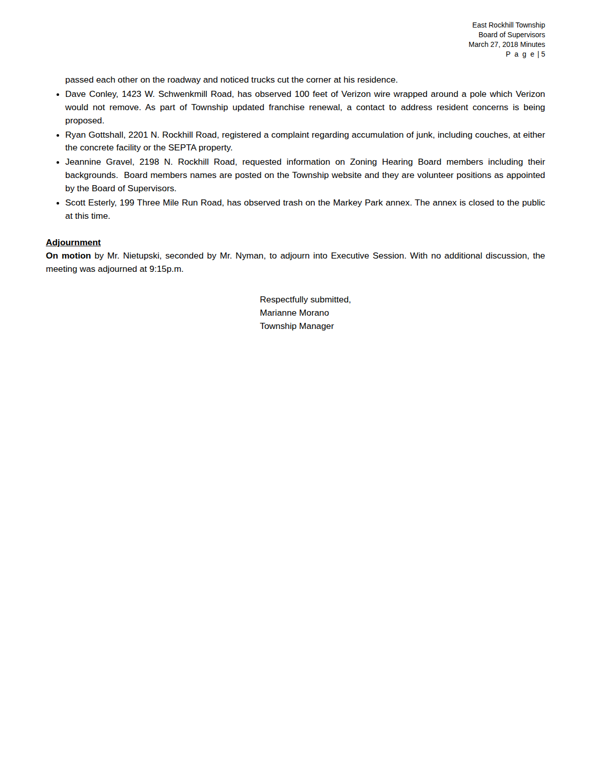East Rockhill Township
Board of Supervisors
March 27, 2018 Minutes
P a g e | 5
passed each other on the roadway and noticed trucks cut the corner at his residence.
Dave Conley, 1423 W. Schwenkmill Road, has observed 100 feet of Verizon wire wrapped around a pole which Verizon would not remove. As part of Township updated franchise renewal, a contact to address resident concerns is being proposed.
Ryan Gottshall, 2201 N. Rockhill Road, registered a complaint regarding accumulation of junk, including couches, at either the concrete facility or the SEPTA property.
Jeannine Gravel, 2198 N. Rockhill Road, requested information on Zoning Hearing Board members including their backgrounds. Board members names are posted on the Township website and they are volunteer positions as appointed by the Board of Supervisors.
Scott Esterly, 199 Three Mile Run Road, has observed trash on the Markey Park annex. The annex is closed to the public at this time.
Adjournment
On motion by Mr. Nietupski, seconded by Mr. Nyman, to adjourn into Executive Session. With no additional discussion, the meeting was adjourned at 9:15p.m.
Respectfully submitted,
Marianne Morano
Township Manager